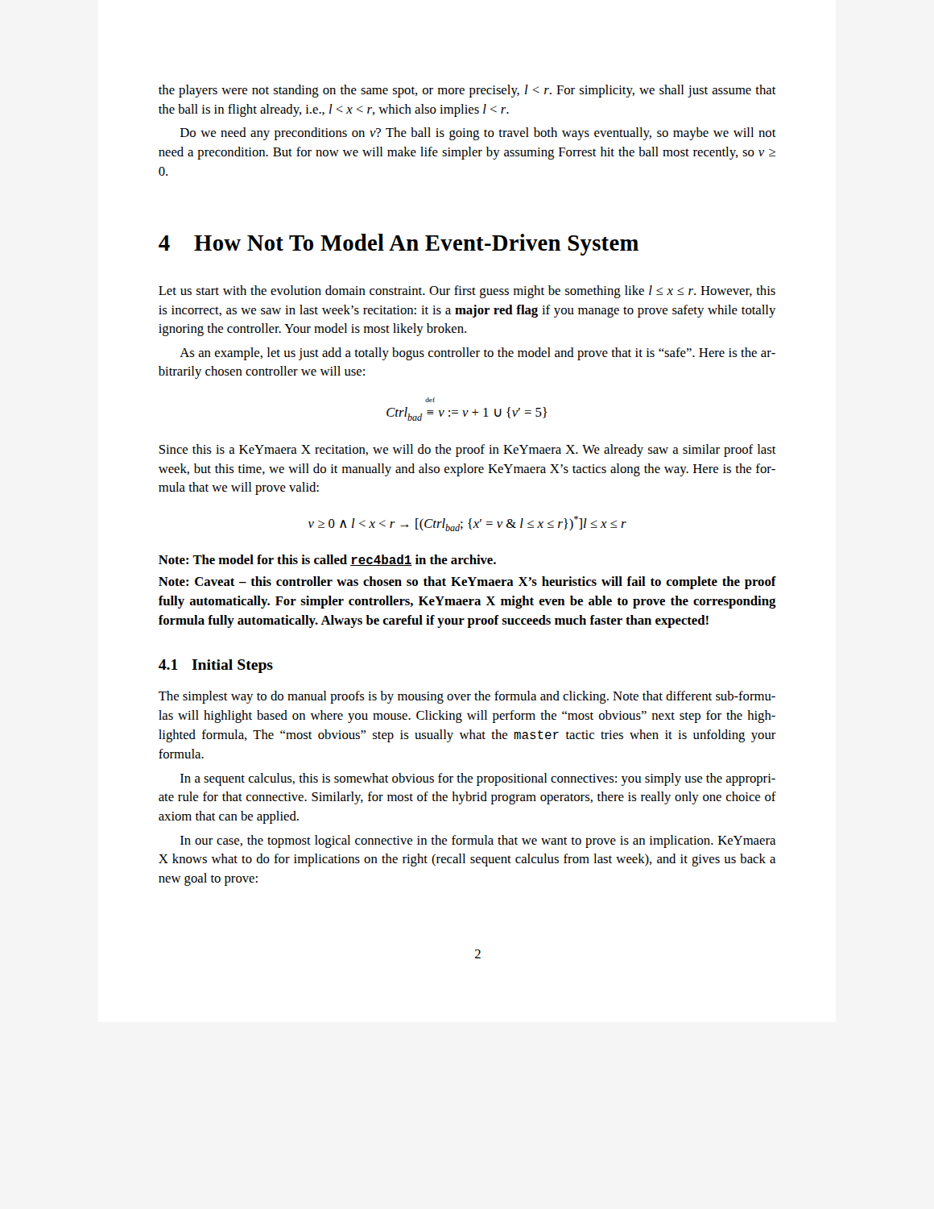the players were not standing on the same spot, or more precisely, l < r. For simplicity, we shall just assume that the ball is in flight already, i.e., l < x < r, which also implies l < r.
Do we need any preconditions on v? The ball is going to travel both ways eventually, so maybe we will not need a precondition. But for now we will make life simpler by assuming Forrest hit the ball most recently, so v ≥ 0.
4 How Not To Model An Event-Driven System
Let us start with the evolution domain constraint. Our first guess might be something like l ≤ x ≤ r. However, this is incorrect, as we saw in last week’s recitation: it is a major red flag if you manage to prove safety while totally ignoring the controller. Your model is most likely broken.
As an example, let us just add a totally bogus controller to the model and prove that it is “safe”. Here is the arbitrarily chosen controller we will use:
Ctrlbad def≡ v := v + 1 ∪ {v′ = 5}
Since this is a KeYmaera X recitation, we will do the proof in KeYmaera X. We already saw a similar proof last week, but this time, we will do it manually and also explore KeYmaera X’s tactics along the way. Here is the formula that we will prove valid:
v ≥ 0 ∧ l < x < r → [(Ctrlbad; {x′ = v & l ≤ x ≤ r})*]l ≤ x ≤ r
Note: The model for this is called rec4bad1 in the archive.
Note: Caveat – this controller was chosen so that KeYmaera X’s heuristics will fail to complete the proof fully automatically. For simpler controllers, KeYmaera X might even be able to prove the corresponding formula fully automatically. Always be careful if your proof succeeds much faster than expected!
4.1 Initial Steps
The simplest way to do manual proofs is by mousing over the formula and clicking. Note that different sub-formulas will highlight based on where you mouse. Clicking will perform the “most obvious” next step for the highlighted formula, The “most obvious” step is usually what the master tactic tries when it is unfolding your formula.
In a sequent calculus, this is somewhat obvious for the propositional connectives: you simply use the appropriate rule for that connective. Similarly, for most of the hybrid program operators, there is really only one choice of axiom that can be applied.
In our case, the topmost logical connective in the formula that we want to prove is an implication. KeYmaera X knows what to do for implications on the right (recall sequent calculus from last week), and it gives us back a new goal to prove:
2